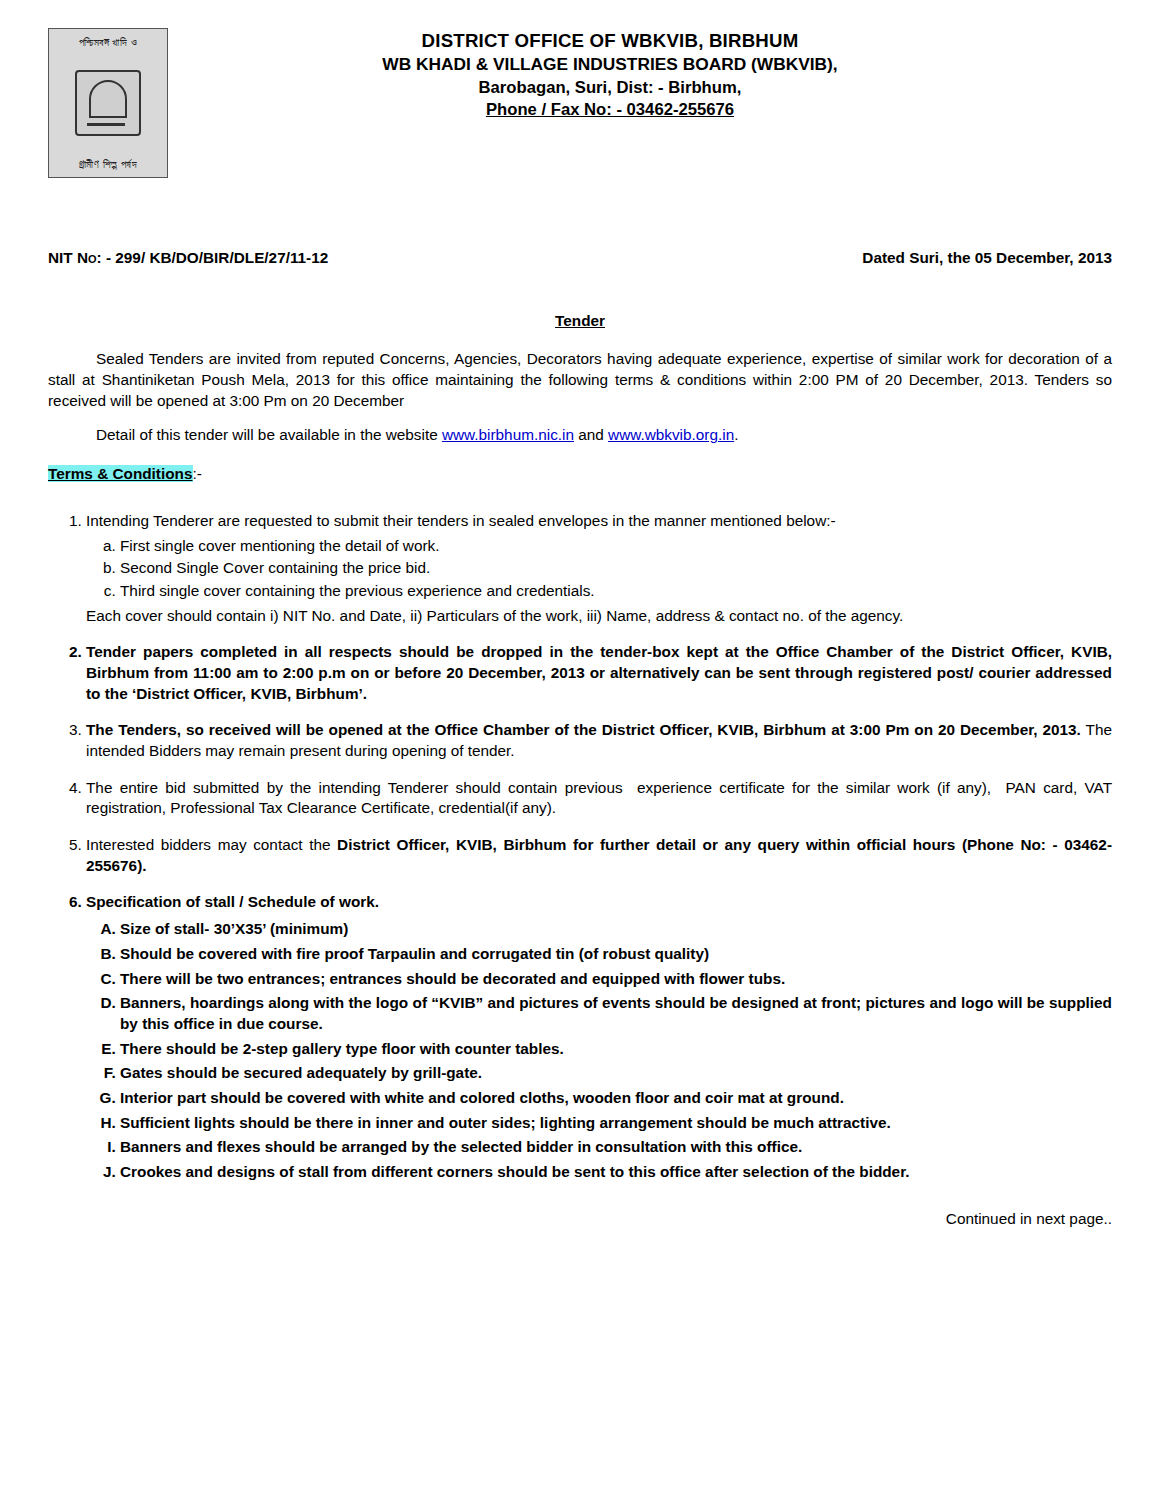পশ্চিমবঙ্গ খাদি ও
গ্রামীণ শিল্প পর্ষদ
DISTRICT OFFICE OF WBKVIB, BIRBHUM
WB KHADI & VILLAGE INDUSTRIES BOARD (WBKVIB),
Barobagan, Suri, Dist: - Birbhum,
Phone / Fax No: - 03462-255676
NIT No: - 299/ KB/DO/BIR/DLE/27/11-12
Dated Suri, the 05 December, 2013
Tender
Sealed Tenders are invited from reputed Concerns, Agencies, Decorators having adequate experience, expertise of similar work for decoration of a stall at Shantiniketan Poush Mela, 2013 for this office maintaining the following terms & conditions within 2:00 PM of 20 December, 2013. Tenders so received will be opened at 3:00 Pm on 20 December
Detail of this tender will be available in the website www.birbhum.nic.in and www.wbkvib.org.in.
Terms & Conditions:-
Intending Tenderer are requested to submit their tenders in sealed envelopes in the manner mentioned below:-
First single cover mentioning the detail of work.
Second Single Cover containing the price bid.
Third single cover containing the previous experience and credentials.
Each cover should contain i) NIT No. and Date, ii) Particulars of the work, iii) Name, address & contact no. of the agency.
Tender papers completed in all respects should be dropped in the tender-box kept at the Office Chamber of the District Officer, KVIB, Birbhum from 11:00 am to 2:00 p.m on or before 20 December, 2013 or alternatively can be sent through registered post/ courier addressed to the ‘District Officer, KVIB, Birbhum’.
The Tenders, so received will be opened at the Office Chamber of the District Officer, KVIB, Birbhum at 3:00 Pm on 20 December, 2013. The intended Bidders may remain present during opening of tender.
The entire bid submitted by the intending Tenderer should contain previous experience certificate for the similar work (if any), PAN card, VAT registration, Professional Tax Clearance Certificate, credential(if any).
Interested bidders may contact the District Officer, KVIB, Birbhum for further detail or any query within official hours (Phone No: - 03462-255676).
Specification of stall / Schedule of work.
Size of stall- 30’X35’ (minimum)
Should be covered with fire proof Tarpaulin and corrugated tin (of robust quality)
There will be two entrances; entrances should be decorated and equipped with flower tubs.
Banners, hoardings along with the logo of “KVIB” and pictures of events should be designed at front; pictures and logo will be supplied by this office in due course.
There should be 2-step gallery type floor with counter tables.
Gates should be secured adequately by grill-gate.
Interior part should be covered with white and colored cloths, wooden floor and coir mat at ground.
Sufficient lights should be there in inner and outer sides; lighting arrangement should be much attractive.
Banners and flexes should be arranged by the selected bidder in consultation with this office.
Crookes and designs of stall from different corners should be sent to this office after selection of the bidder.
Continued in next page..